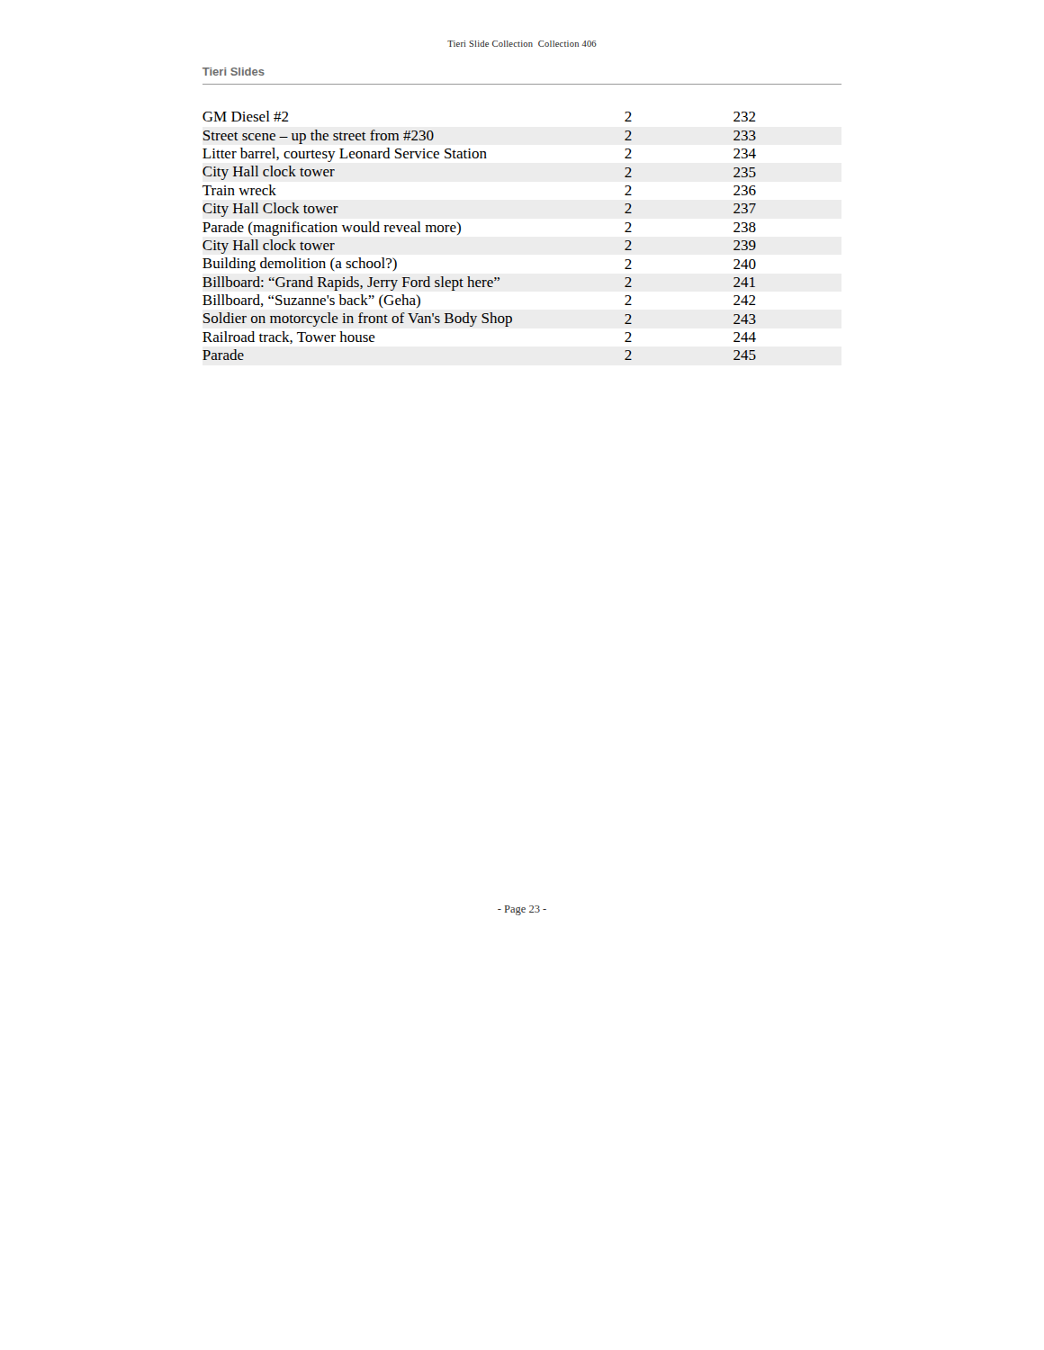Tieri Slide Collection Collection 406
Tieri Slides
| GM Diesel #2 | 2 | 232 |
| Street scene – up the street from #230 | 2 | 233 |
| Litter barrel, courtesy Leonard Service Station | 2 | 234 |
| City Hall clock tower | 2 | 235 |
| Train wreck | 2 | 236 |
| City Hall Clock tower | 2 | 237 |
| Parade (magnification would reveal more) | 2 | 238 |
| City Hall clock tower | 2 | 239 |
| Building demolition (a school?) | 2 | 240 |
| Billboard: “Grand Rapids, Jerry Ford slept here” | 2 | 241 |
| Billboard, “Suzanne's back” (Geha) | 2 | 242 |
| Soldier on motorcycle in front of Van's Body Shop | 2 | 243 |
| Railroad track, Tower house | 2 | 244 |
| Parade | 2 | 245 |
- Page 23 -